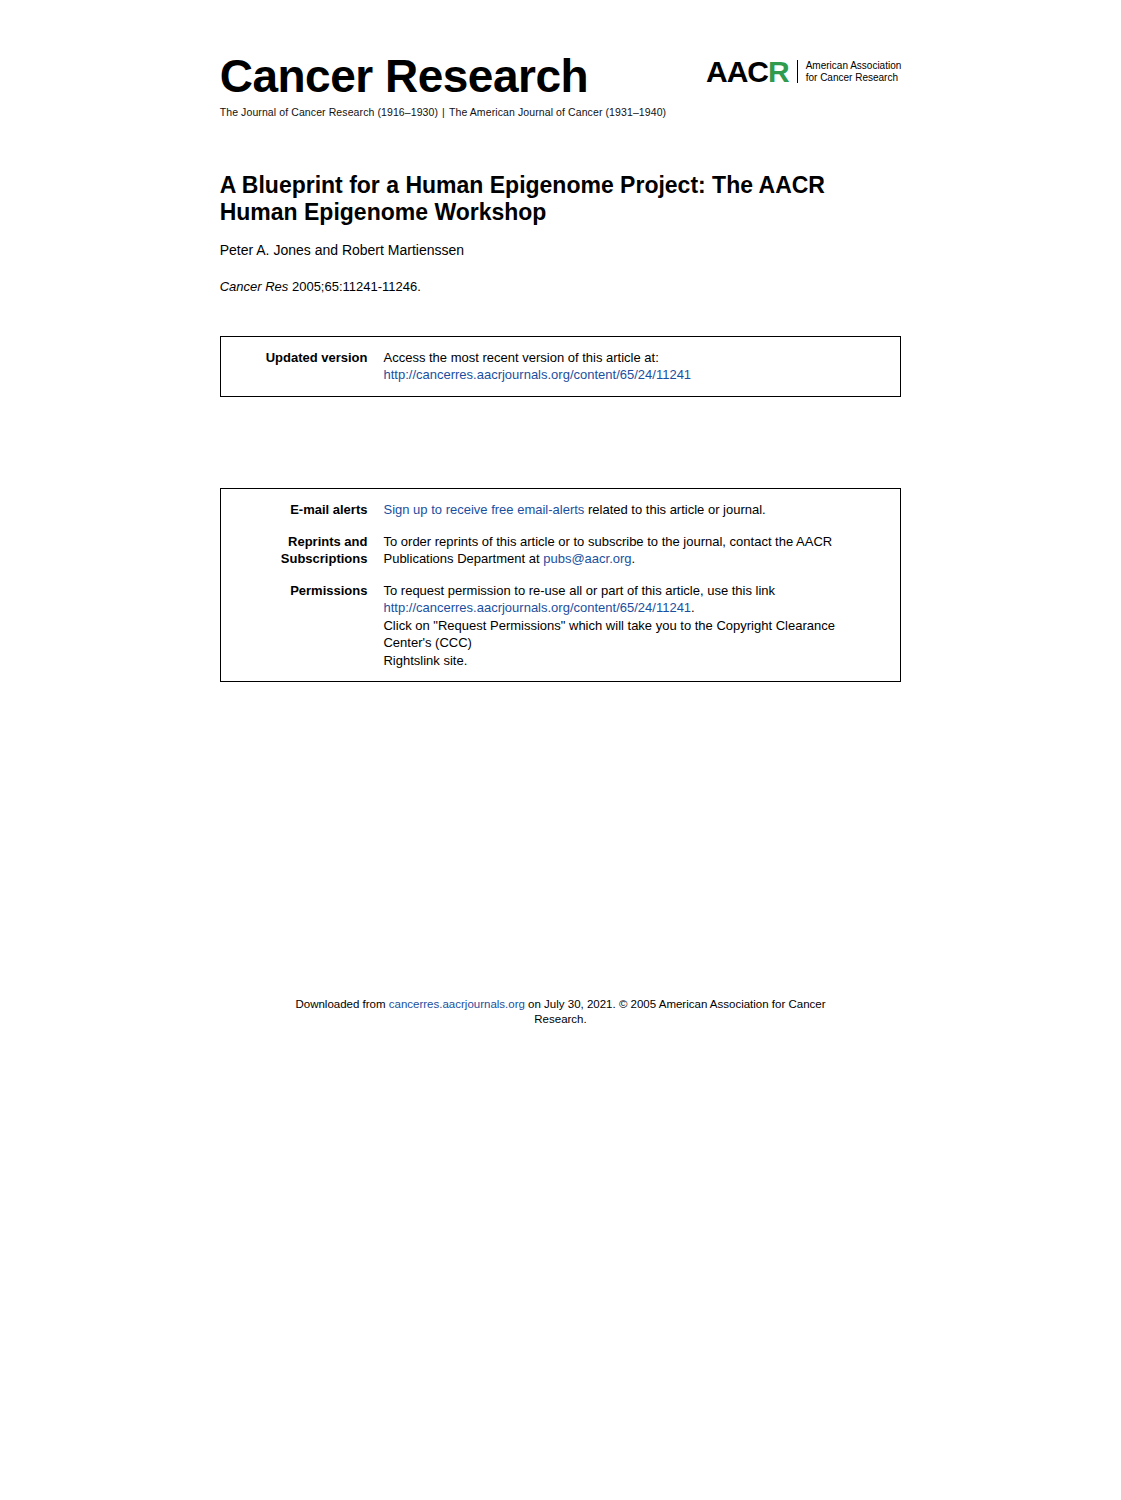Cancer Research
The Journal of Cancer Research (1916–1930)|The American Journal of Cancer (1931–1940)
AACR
American Association
for Cancer Research
A Blueprint for a Human Epigenome Project: The AACR
Human Epigenome Workshop
Peter A. Jones and Robert Martienssen
Cancer Res 2005;65:11241-11246.
Updated version
Access the most recent version of this article at:
http://cancerres.aacrjournals.org/content/65/24/11241
E-mail alerts
Sign up to receive free email-alerts related to this article or journal.
Reprints and
Subscriptions
To order reprints of this article or to subscribe to the journal, contact the AACR Publications Department at pubs@aacr.org.
Permissions
To request permission to re-use all or part of this article, use this link
http://cancerres.aacrjournals.org/content/65/24/11241.
Click on "Request Permissions" which will take you to the Copyright Clearance Center's (CCC)
Rightslink site.
Downloaded from cancerres.aacrjournals.org on July 30, 2021. © 2005 American Association for Cancer
Research.